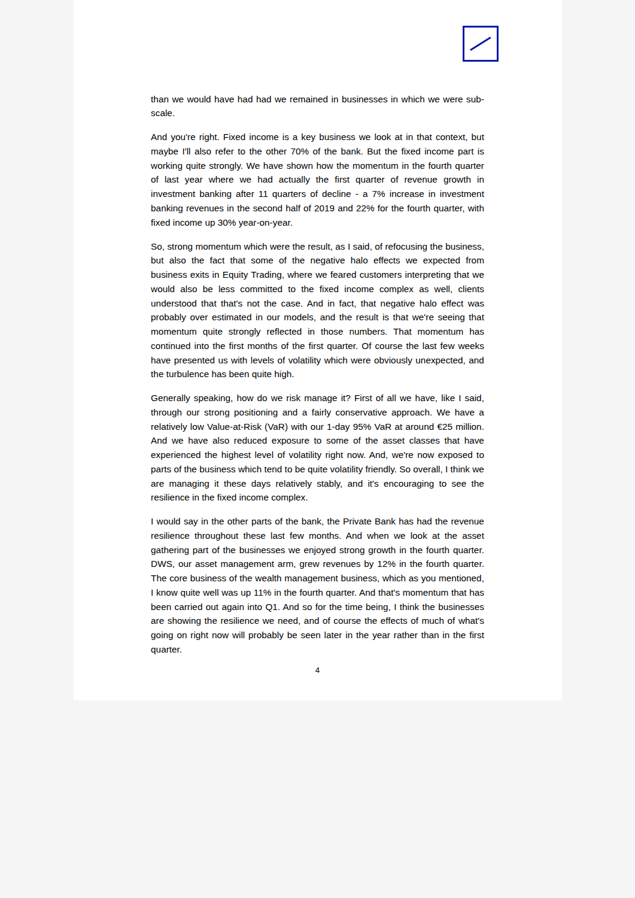than we would have had had we remained in businesses in which we were sub-scale.
And you're right. Fixed income is a key business we look at in that context, but maybe I'll also refer to the other 70% of the bank. But the fixed income part is working quite strongly. We have shown how the momentum in the fourth quarter of last year where we had actually the first quarter of revenue growth in investment banking after 11 quarters of decline - a 7% increase in investment banking revenues in the second half of 2019 and 22% for the fourth quarter, with fixed income up 30% year-on-year.
So, strong momentum which were the result, as I said, of refocusing the business, but also the fact that some of the negative halo effects we expected from business exits in Equity Trading, where we feared customers interpreting that we would also be less committed to the fixed income complex as well, clients understood that that's not the case. And in fact, that negative halo effect was probably over estimated in our models, and the result is that we're seeing that momentum quite strongly reflected in those numbers. That momentum has continued into the first months of the first quarter. Of course the last few weeks have presented us with levels of volatility which were obviously unexpected, and the turbulence has been quite high.
Generally speaking, how do we risk manage it? First of all we have, like I said, through our strong positioning and a fairly conservative approach. We have a relatively low Value-at-Risk (VaR) with our 1-day 95% VaR at around €25 million. And we have also reduced exposure to some of the asset classes that have experienced the highest level of volatility right now. And, we're now exposed to parts of the business which tend to be quite volatility friendly. So overall, I think we are managing it these days relatively stably, and it's encouraging to see the resilience in the fixed income complex.
I would say in the other parts of the bank, the Private Bank has had the revenue resilience throughout these last few months. And when we look at the asset gathering part of the businesses we enjoyed strong growth in the fourth quarter. DWS, our asset management arm, grew revenues by 12% in the fourth quarter. The core business of the wealth management business, which as you mentioned, I know quite well was up 11% in the fourth quarter. And that's momentum that has been carried out again into Q1. And so for the time being, I think the businesses are showing the resilience we need, and of course the effects of much of what's going on right now will probably be seen later in the year rather than in the first quarter.
4